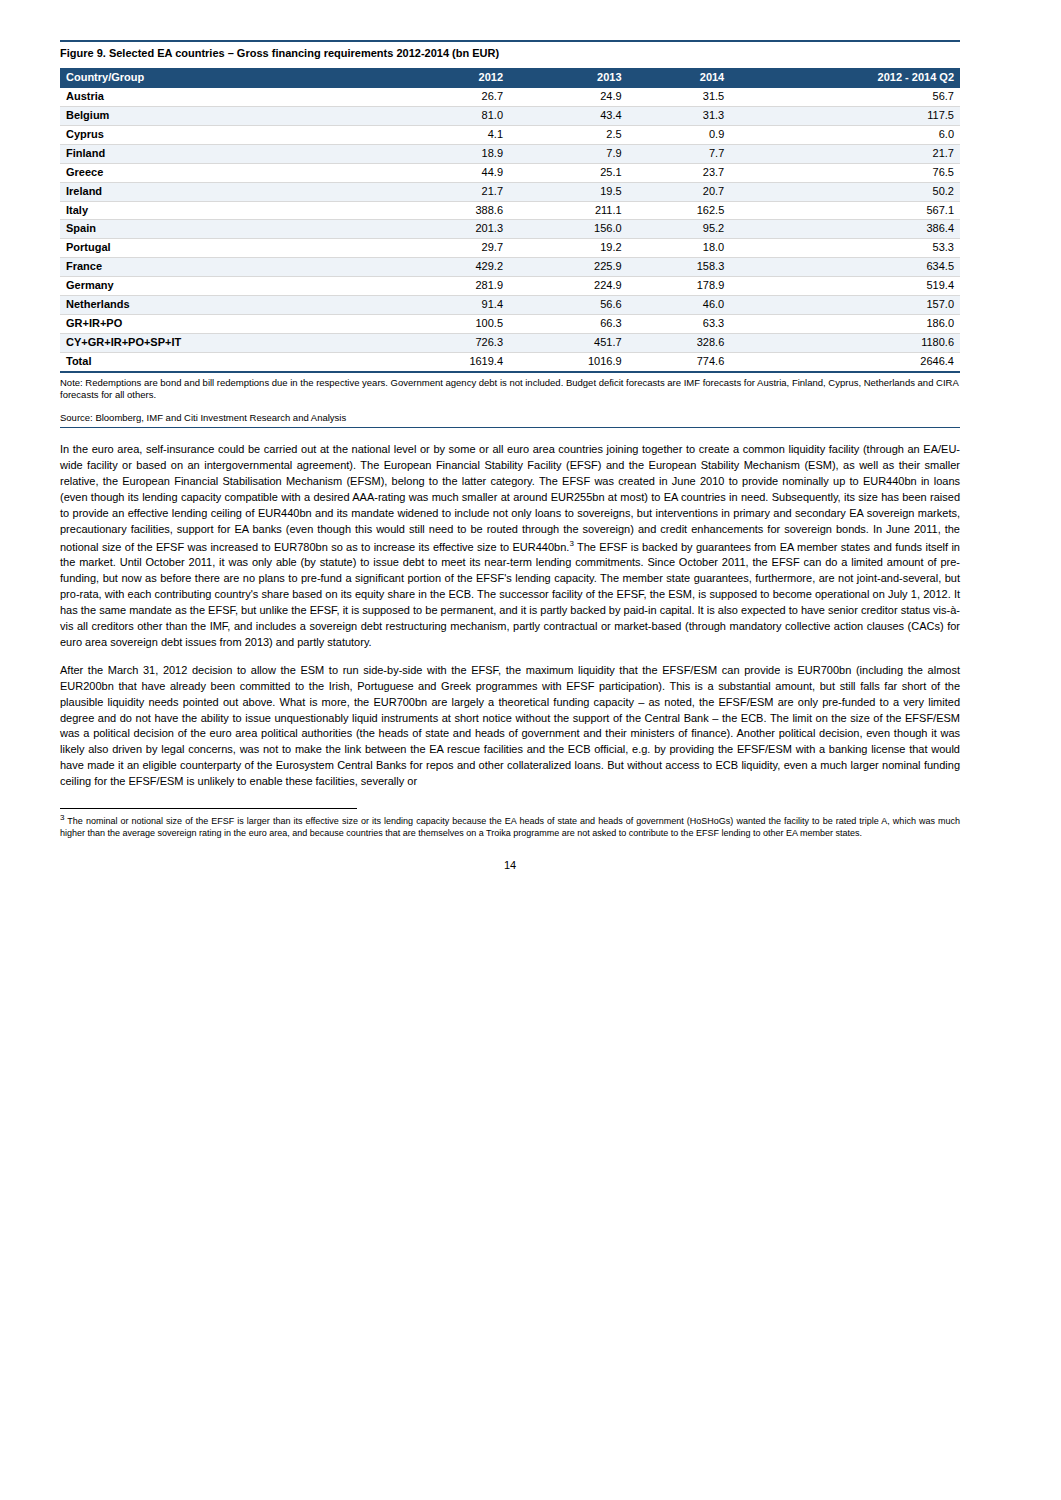Figure 9. Selected EA countries – Gross financing requirements 2012-2014 (bn EUR)
| Country/Group | 2012 | 2013 | 2014 | 2012 - 2014 Q2 |
| --- | --- | --- | --- | --- |
| Austria | 26.7 | 24.9 | 31.5 | 56.7 |
| Belgium | 81.0 | 43.4 | 31.3 | 117.5 |
| Cyprus | 4.1 | 2.5 | 0.9 | 6.0 |
| Finland | 18.9 | 7.9 | 7.7 | 21.7 |
| Greece | 44.9 | 25.1 | 23.7 | 76.5 |
| Ireland | 21.7 | 19.5 | 20.7 | 50.2 |
| Italy | 388.6 | 211.1 | 162.5 | 567.1 |
| Spain | 201.3 | 156.0 | 95.2 | 386.4 |
| Portugal | 29.7 | 19.2 | 18.0 | 53.3 |
| France | 429.2 | 225.9 | 158.3 | 634.5 |
| Germany | 281.9 | 224.9 | 178.9 | 519.4 |
| Netherlands | 91.4 | 56.6 | 46.0 | 157.0 |
| GR+IR+PO | 100.5 | 66.3 | 63.3 | 186.0 |
| CY+GR+IR+PO+SP+IT | 726.3 | 451.7 | 328.6 | 1180.6 |
| Total | 1619.4 | 1016.9 | 774.6 | 2646.4 |
Note: Redemptions are bond and bill redemptions due in the respective years. Government agency debt is not included. Budget deficit forecasts are IMF forecasts for Austria, Finland, Cyprus, Netherlands and CIRA forecasts for all others.
Source: Bloomberg, IMF and Citi Investment Research and Analysis
In the euro area, self-insurance could be carried out at the national level or by some or all euro area countries joining together to create a common liquidity facility (through an EA/EU-wide facility or based on an intergovernmental agreement). The European Financial Stability Facility (EFSF) and the European Stability Mechanism (ESM), as well as their smaller relative, the European Financial Stabilisation Mechanism (EFSM), belong to the latter category. The EFSF was created in June 2010 to provide nominally up to EUR440bn in loans (even though its lending capacity compatible with a desired AAA-rating was much smaller at around EUR255bn at most) to EA countries in need. Subsequently, its size has been raised to provide an effective lending ceiling of EUR440bn and its mandate widened to include not only loans to sovereigns, but interventions in primary and secondary EA sovereign markets, precautionary facilities, support for EA banks (even though this would still need to be routed through the sovereign) and credit enhancements for sovereign bonds. In June 2011, the notional size of the EFSF was increased to EUR780bn so as to increase its effective size to EUR440bn.3 The EFSF is backed by guarantees from EA member states and funds itself in the market. Until October 2011, it was only able (by statute) to issue debt to meet its near-term lending commitments. Since October 2011, the EFSF can do a limited amount of pre-funding, but now as before there are no plans to pre-fund a significant portion of the EFSF's lending capacity. The member state guarantees, furthermore, are not joint-and-several, but pro-rata, with each contributing country's share based on its equity share in the ECB. The successor facility of the EFSF, the ESM, is supposed to become operational on July 1, 2012. It has the same mandate as the EFSF, but unlike the EFSF, it is supposed to be permanent, and it is partly backed by paid-in capital. It is also expected to have senior creditor status vis-à-vis all creditors other than the IMF, and includes a sovereign debt restructuring mechanism, partly contractual or market-based (through mandatory collective action clauses (CACs) for euro area sovereign debt issues from 2013) and partly statutory.
After the March 31, 2012 decision to allow the ESM to run side-by-side with the EFSF, the maximum liquidity that the EFSF/ESM can provide is EUR700bn (including the almost EUR200bn that have already been committed to the Irish, Portuguese and Greek programmes with EFSF participation). This is a substantial amount, but still falls far short of the plausible liquidity needs pointed out above. What is more, the EUR700bn are largely a theoretical funding capacity – as noted, the EFSF/ESM are only pre-funded to a very limited degree and do not have the ability to issue unquestionably liquid instruments at short notice without the support of the Central Bank – the ECB. The limit on the size of the EFSF/ESM was a political decision of the euro area political authorities (the heads of state and heads of government and their ministers of finance). Another political decision, even though it was likely also driven by legal concerns, was not to make the link between the EA rescue facilities and the ECB official, e.g. by providing the EFSF/ESM with a banking license that would have made it an eligible counterparty of the Eurosystem Central Banks for repos and other collateralized loans. But without access to ECB liquidity, even a much larger nominal funding ceiling for the EFSF/ESM is unlikely to enable these facilities, severally or
3 The nominal or notional size of the EFSF is larger than its effective size or its lending capacity because the EA heads of state and heads of government (HoSHoGs) wanted the facility to be rated triple A, which was much higher than the average sovereign rating in the euro area, and because countries that are themselves on a Troika programme are not asked to contribute to the EFSF lending to other EA member states.
14